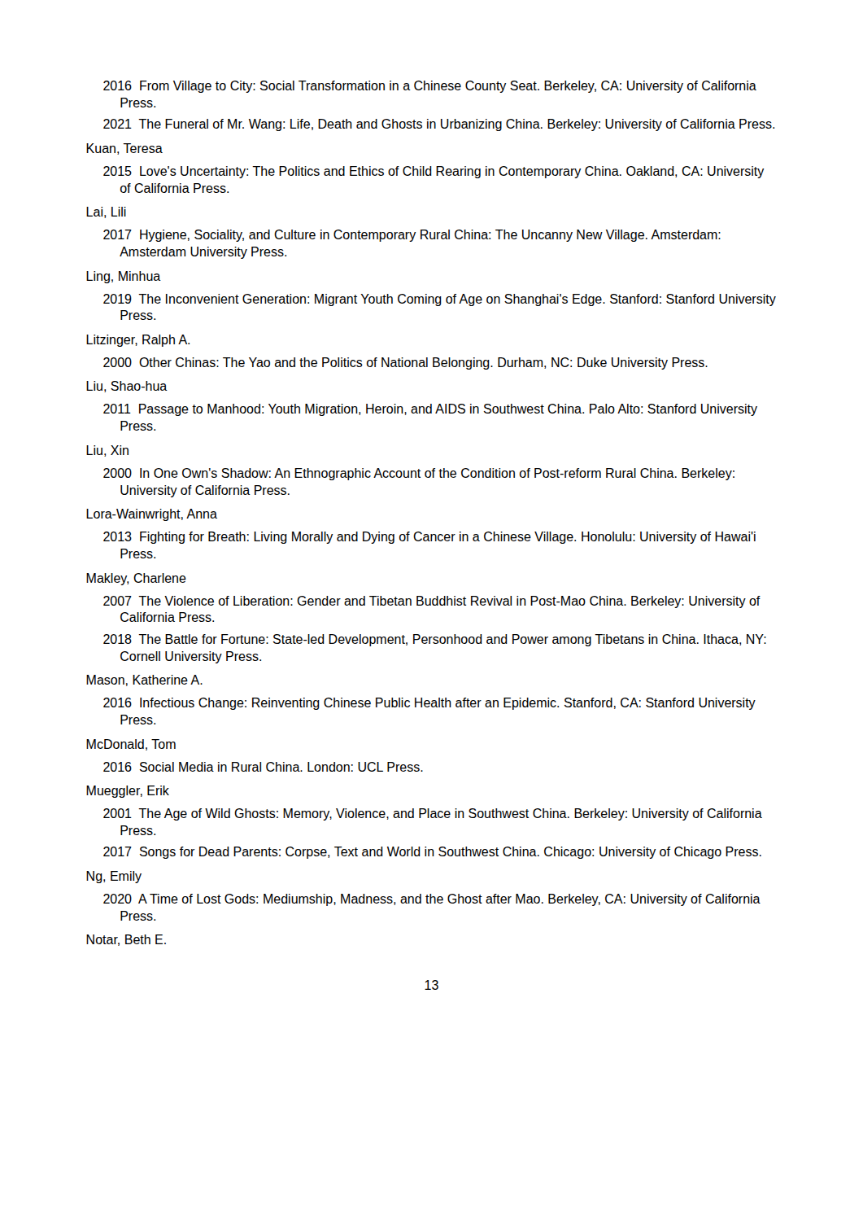2016 From Village to City: Social Transformation in a Chinese County Seat. Berkeley, CA: University of California Press.
2021 The Funeral of Mr. Wang: Life, Death and Ghosts in Urbanizing China. Berkeley: University of California Press.
Kuan, Teresa
2015 Love's Uncertainty: The Politics and Ethics of Child Rearing in Contemporary China. Oakland, CA: University of California Press.
Lai, Lili
2017 Hygiene, Sociality, and Culture in Contemporary Rural China: The Uncanny New Village. Amsterdam: Amsterdam University Press.
Ling, Minhua
2019 The Inconvenient Generation: Migrant Youth Coming of Age on Shanghai's Edge. Stanford: Stanford University Press.
Litzinger, Ralph A.
2000 Other Chinas: The Yao and the Politics of National Belonging. Durham, NC: Duke University Press.
Liu, Shao-hua
2011 Passage to Manhood: Youth Migration, Heroin, and AIDS in Southwest China. Palo Alto: Stanford University Press.
Liu, Xin
2000 In One Own's Shadow: An Ethnographic Account of the Condition of Post-reform Rural China. Berkeley: University of California Press.
Lora-Wainwright, Anna
2013 Fighting for Breath: Living Morally and Dying of Cancer in a Chinese Village. Honolulu: University of Hawai'i Press.
Makley, Charlene
2007 The Violence of Liberation: Gender and Tibetan Buddhist Revival in Post-Mao China. Berkeley: University of California Press.
2018 The Battle for Fortune: State-led Development, Personhood and Power among Tibetans in China. Ithaca, NY: Cornell University Press.
Mason, Katherine A.
2016 Infectious Change: Reinventing Chinese Public Health after an Epidemic. Stanford, CA: Stanford University Press.
McDonald, Tom
2016 Social Media in Rural China. London: UCL Press.
Mueggler, Erik
2001 The Age of Wild Ghosts: Memory, Violence, and Place in Southwest China. Berkeley: University of California Press.
2017 Songs for Dead Parents: Corpse, Text and World in Southwest China. Chicago: University of Chicago Press.
Ng, Emily
2020 A Time of Lost Gods: Mediumship, Madness, and the Ghost after Mao. Berkeley, CA: University of California Press.
Notar, Beth E.
13